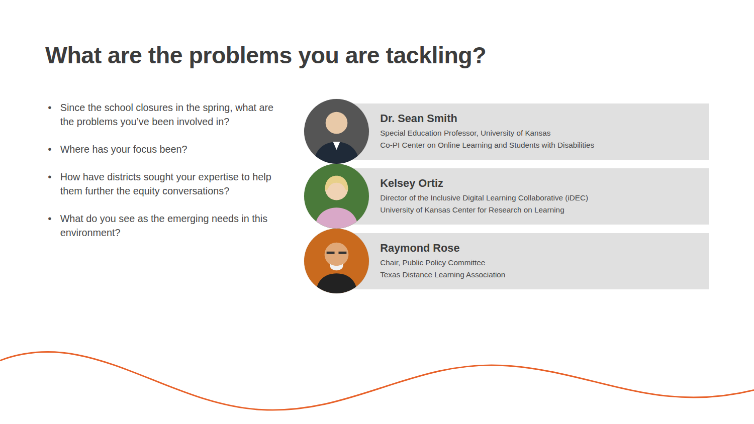What are the problems you are tackling?
Since the school closures in the spring, what are the problems you’ve been involved in?
Where has your focus been?
How have districts sought your expertise to help them further the equity conversations?
What do you see as the emerging needs in this environment?
Dr. Sean Smith
Special Education Professor, University of Kansas
Co-PI Center on Online Learning and Students with Disabilities
Kelsey Ortiz
Director of the Inclusive Digital Learning Collaborative (iDEC)
University of Kansas Center for Research on Learning
Raymond Rose
Chair, Public Policy Committee
Texas Distance Learning Association